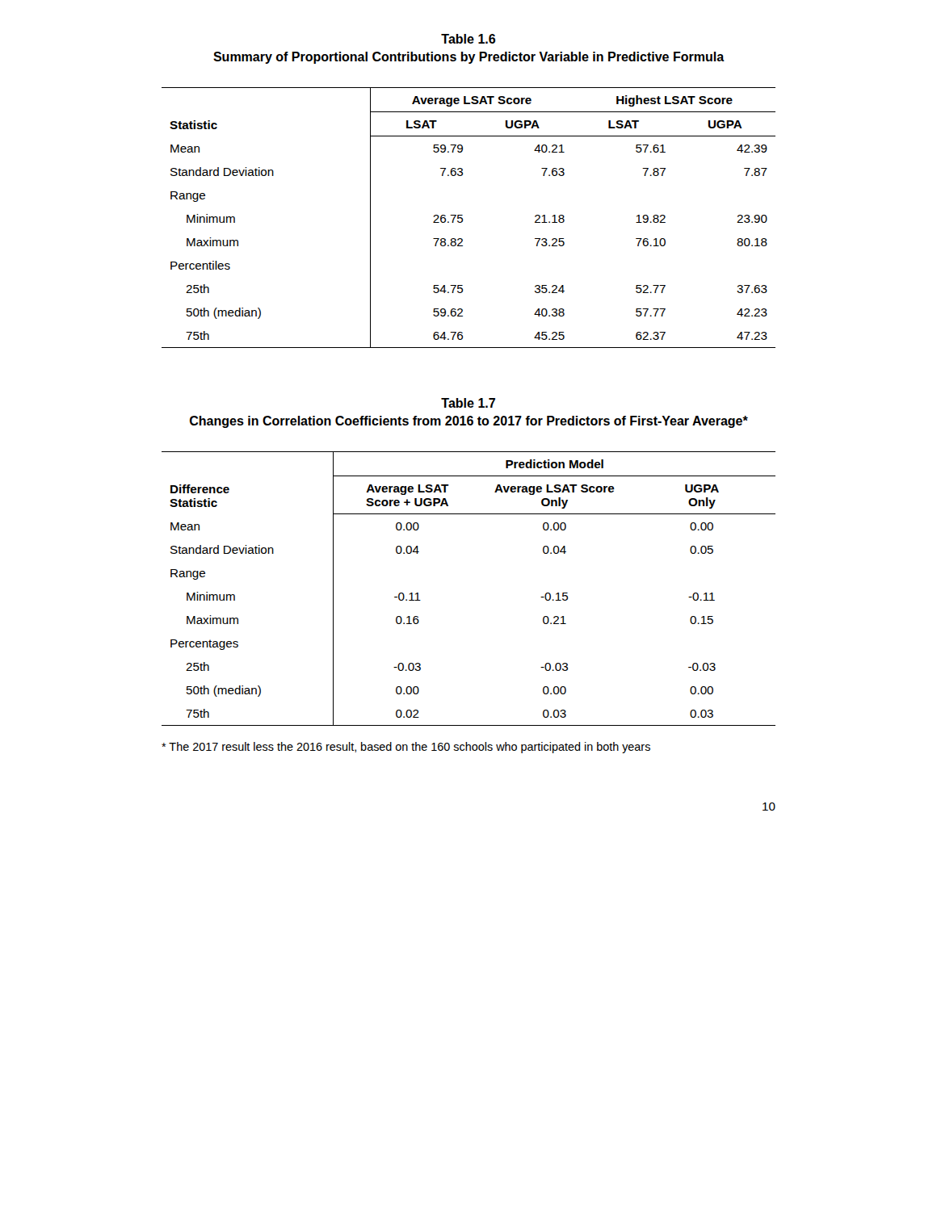Table 1.6
Summary of Proportional Contributions by Predictor Variable in Predictive Formula
| | Average LSAT Score | Highest LSAT Score |
| --- | --- | --- |
| Statistic | LSAT | UGPA | LSAT | UGPA |
| Mean | 59.79 | 40.21 | 57.61 | 42.39 |
| Standard Deviation | 7.63 | 7.63 | 7.87 | 7.87 |
| Range | | | | |
| Minimum | 26.75 | 21.18 | 19.82 | 23.90 |
| Maximum | 78.82 | 73.25 | 76.10 | 80.18 |
| Percentiles | | | | |
| 25th | 54.75 | 35.24 | 52.77 | 37.63 |
| 50th (median) | 59.62 | 40.38 | 57.77 | 42.23 |
| 75th | 64.76 | 45.25 | 62.37 | 47.23 |
Table 1.7
Changes in Correlation Coefficients from 2016 to 2017 for Predictors of First-Year Average*
| | Prediction Model |
| --- | --- |
| Difference Statistic | Average LSAT Score + UGPA | Average LSAT Score Only | UGPA Only |
| Mean | 0.00 | 0.00 | 0.00 |
| Standard Deviation | 0.04 | 0.04 | 0.05 |
| Range | | | |
| Minimum | -0.11 | -0.15 | -0.11 |
| Maximum | 0.16 | 0.21 | 0.15 |
| Percentages | | | |
| 25th | -0.03 | -0.03 | -0.03 |
| 50th (median) | 0.00 | 0.00 | 0.00 |
| 75th | 0.02 | 0.03 | 0.03 |
* The 2017 result less the 2016 result, based on the 160 schools who participated in both years
10